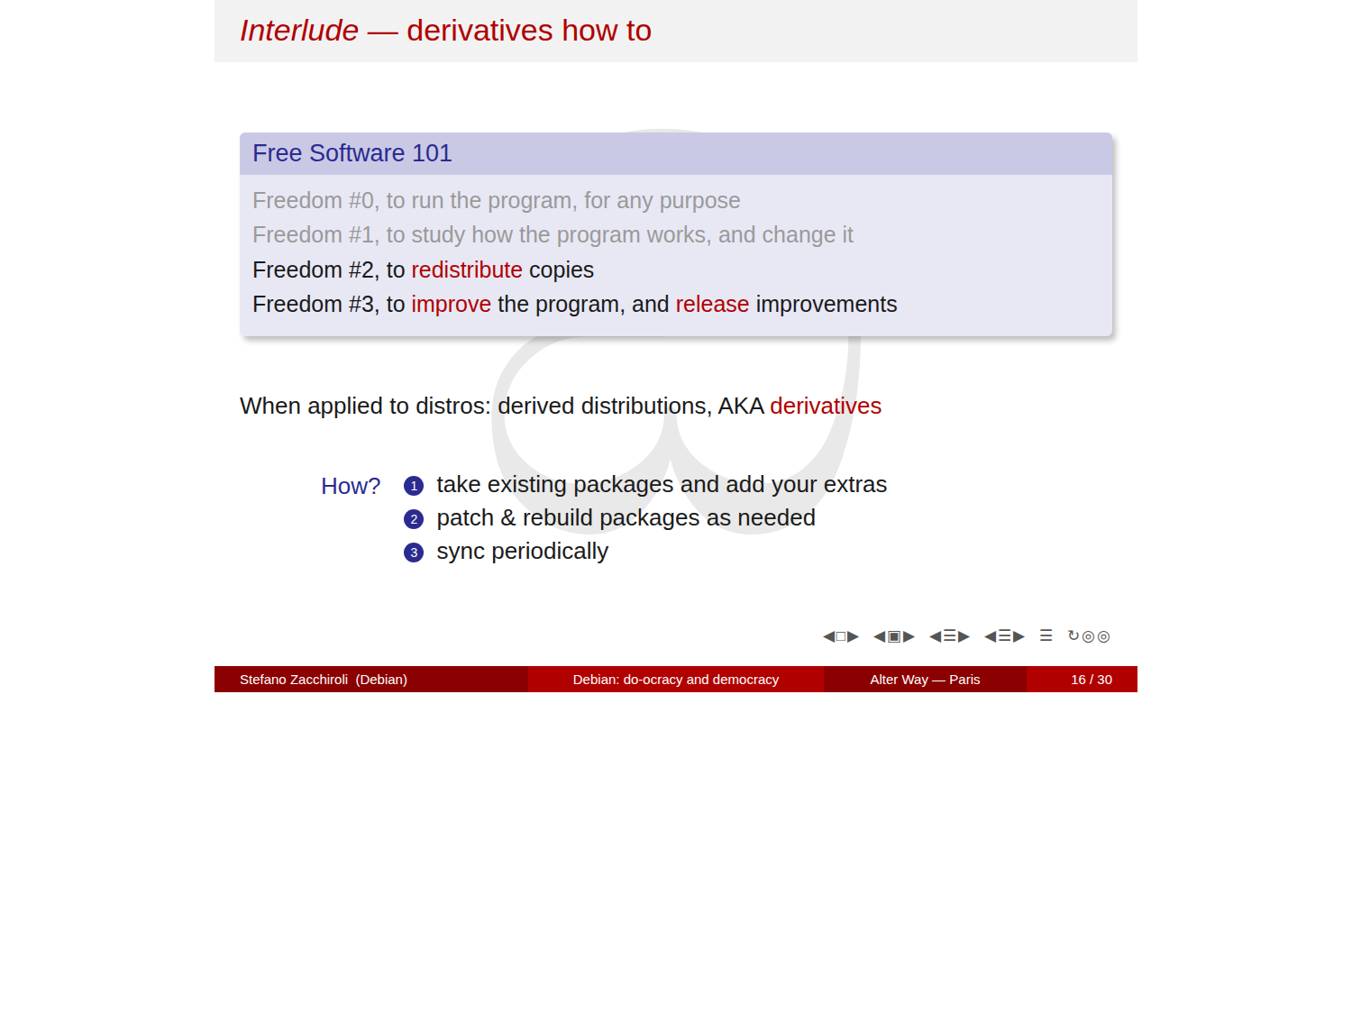ඞ
Interlude — derivatives how to
Free Software 101
Freedom #0, to run the program, for any purpose
Freedom #1, to study how the program works, and change it
Freedom #2, to redistribute copies
Freedom #3, to improve the program, and release improvements
When applied to distros: derived distributions, AKA derivatives
How?
1 take existing packages and add your extras
2 patch & rebuild packages as needed
3 sync periodically
◀□▶ ◀▣▶ ◀☰▶ ◀☰▶ ☰ ↻◎◎
Stefano Zacchiroli (Debian)
Debian: do-ocracy and democracy
Alter Way — Paris
16 / 30